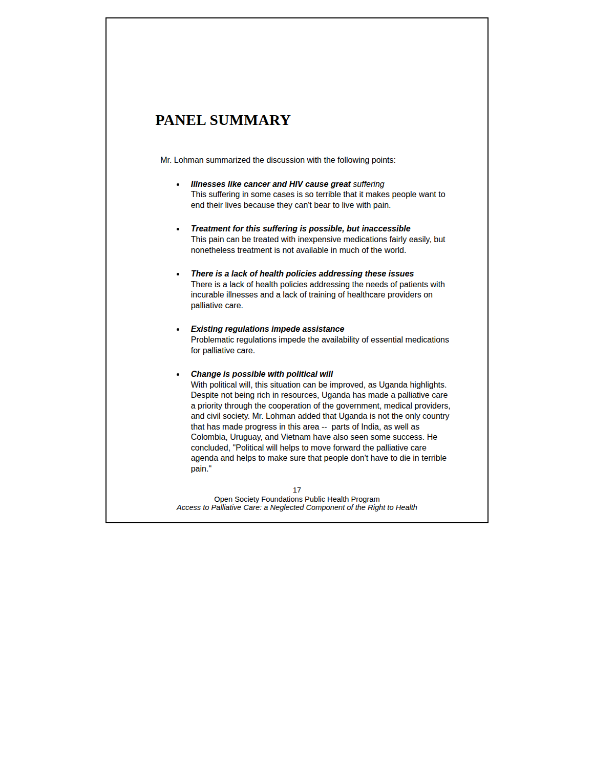PANEL SUMMARY
Mr. Lohman summarized the discussion with the following points:
Illnesses like cancer and HIV cause great suffering
This suffering in some cases is so terrible that it makes people want to end their lives because they can't bear to live with pain.
Treatment for this suffering is possible, but inaccessible
This pain can be treated with inexpensive medications fairly easily, but nonetheless treatment is not available in much of the world.
There is a lack of health policies addressing these issues
There is a lack of health policies addressing the needs of patients with incurable illnesses and a lack of training of healthcare providers on palliative care.
Existing regulations impede assistance
Problematic regulations impede the availability of essential medications for palliative care.
Change is possible with political will
With political will, this situation can be improved, as Uganda highlights. Despite not being rich in resources, Uganda has made a palliative care a priority through the cooperation of the government, medical providers, and civil society. Mr. Lohman added that Uganda is not the only country that has made progress in this area -- parts of India, as well as Colombia, Uruguay, and Vietnam have also seen some success. He concluded, "Political will helps to move forward the palliative care agenda and helps to make sure that people don't have to die in terrible pain."
17
Open Society Foundations Public Health Program
Access to Palliative Care: a Neglected Component of the Right to Health